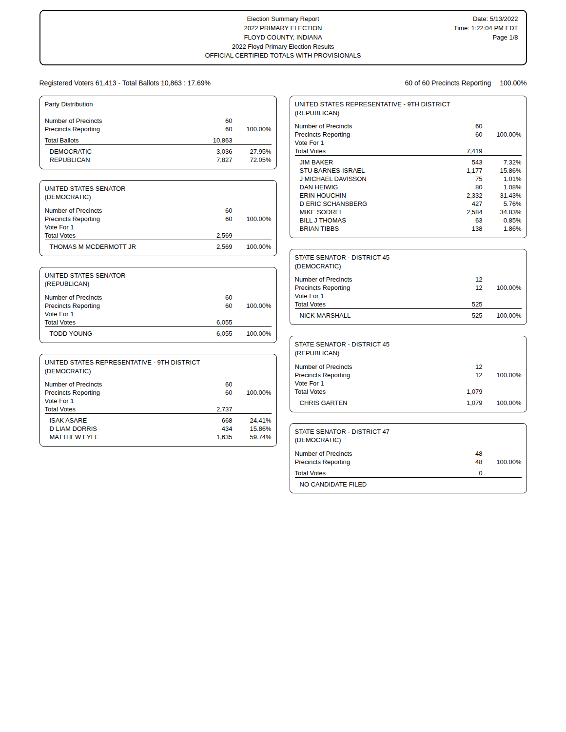Election Summary Report
2022 PRIMARY ELECTION
FLOYD COUNTY, INDIANA
2022 Floyd Primary Election Results
OFFICIAL CERTIFIED TOTALS WITH PROVISIONALS
Date: 5/13/2022
Time: 1:22:04 PM EDT
Page 1/8
Registered Voters 61,413 - Total Ballots 10,863 : 17.69%
60 of 60 Precincts Reporting 100.00%
Party Distribution
| Number of Precincts | 60 | |
| Precincts Reporting | 60 | 100.00% |
| Total Ballots | 10,863 | |
| DEMOCRATIC | 3,036 | 27.95% |
| REPUBLICAN | 7,827 | 72.05% |
UNITED STATES SENATOR
(DEMOCRATIC)
| Number of Precincts | 60 | |
| Precincts Reporting | 60 | 100.00% |
| Vote For 1 | | |
| Total Votes | 2,569 | |
| THOMAS M MCDERMOTT JR | 2,569 | 100.00% |
UNITED STATES SENATOR
(REPUBLICAN)
| Number of Precincts | 60 | |
| Precincts Reporting | 60 | 100.00% |
| Vote For 1 | | |
| Total Votes | 6,055 | |
| TODD YOUNG | 6,055 | 100.00% |
UNITED STATES REPRESENTATIVE - 9TH DISTRICT
(DEMOCRATIC)
| Number of Precincts | 60 | |
| Precincts Reporting | 60 | 100.00% |
| Vote For 1 | | |
| Total Votes | 2,737 | |
| ISAK ASARE | 668 | 24.41% |
| D LIAM DORRIS | 434 | 15.86% |
| MATTHEW FYFE | 1,635 | 59.74% |
UNITED STATES REPRESENTATIVE - 9TH DISTRICT
(REPUBLICAN)
| Number of Precincts | 60 | |
| Precincts Reporting | 60 | 100.00% |
| Vote For 1 | | |
| Total Votes | 7,419 | |
| JIM BAKER | 543 | 7.32% |
| STU BARNES-ISRAEL | 1,177 | 15.86% |
| J MICHAEL DAVISSON | 75 | 1.01% |
| DAN HEIWIG | 80 | 1.08% |
| ERIN HOUCHIN | 2,332 | 31.43% |
| D ERIC SCHANSBERG | 427 | 5.76% |
| MIKE SODREL | 2,584 | 34.83% |
| BILL J THOMAS | 63 | 0.85% |
| BRIAN TIBBS | 138 | 1.86% |
STATE SENATOR - DISTRICT 45
(DEMOCRATIC)
| Number of Precincts | 12 | |
| Precincts Reporting | 12 | 100.00% |
| Vote For 1 | | |
| Total Votes | 525 | |
| NICK MARSHALL | 525 | 100.00% |
STATE SENATOR - DISTRICT 45
(REPUBLICAN)
| Number of Precincts | 12 | |
| Precincts Reporting | 12 | 100.00% |
| Vote For 1 | | |
| Total Votes | 1,079 | |
| CHRIS GARTEN | 1,079 | 100.00% |
STATE SENATOR - DISTRICT 47
(DEMOCRATIC)
| Number of Precincts | 48 | |
| Precincts Reporting | 48 | 100.00% |
| Total Votes | 0 | |
NO CANDIDATE FILED